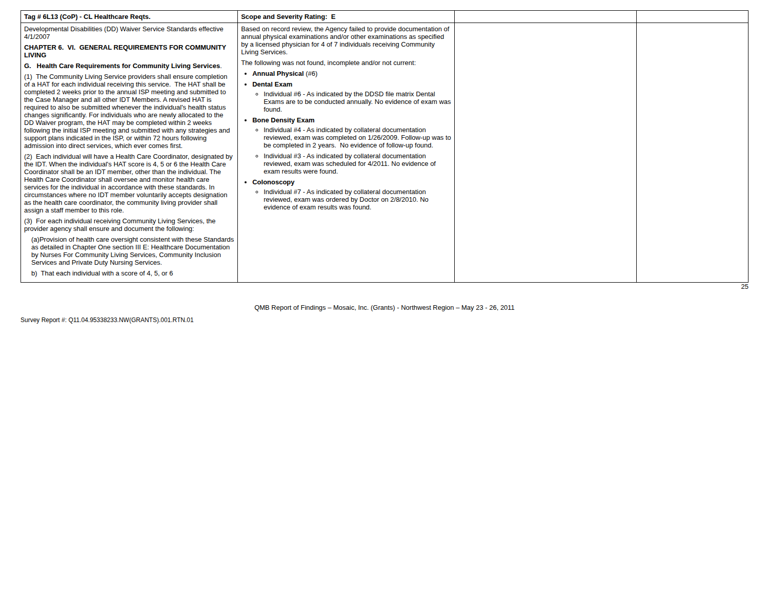| Tag # 6L13 (CoP) - CL Healthcare Reqts. | Scope and Severity Rating: E | | |
| --- | --- | --- | --- |
| Developmental Disabilities (DD) Waiver Service Standards effective 4/1/2007 CHAPTER 6. VI. GENERAL REQUIREMENTS FOR COMMUNITY LIVING G. Health Care Requirements for Community Living Services . (1) The Community Living Service providers shall ensure completion of a HAT for each individual receiving this service. The HAT shall be completed 2 weeks prior to the annual ISP meeting and submitted to the Case Manager and all other IDT Members. A revised HAT is required to also be submitted whenever the individual's health status changes significantly. For individuals who are newly allocated to the DD Waiver program, the HAT may be completed within 2 weeks following the initial ISP meeting and submitted with any strategies and support plans indicated in the ISP, or within 72 hours following admission into direct services, which ever comes first. (2) Each individual will have a Health Care Coordinator, designated by the IDT. When the individual's HAT score is 4, 5 or 6 the Health Care Coordinator shall be an IDT member, other than the individual. The Health Care Coordinator shall oversee and monitor health care services for the individual in accordance with these standards. In circumstances where no IDT member voluntarily accepts designation as the health care coordinator, the community living provider shall assign a staff member to this role. (3) For each individual receiving Community Living Services, the provider agency shall ensure and document the following: (a)Provision of health care oversight consistent with these Standards as detailed in Chapter One section III E: Healthcare Documentation by Nurses For Community Living Services, Community Inclusion Services and Private Duty Nursing Services. b) That each individual with a score of 4, 5, or 6 | Based on record review, the Agency failed to provide documentation of annual physical examinations and/or other examinations as specified by a licensed physician for 4 of 7 individuals receiving Community Living Services. The following was not found, incomplete and/or not current: Annual Physical (#6) Dental Exam Individual #6 - As indicated by the DDSD file matrix Dental Exams are to be conducted annually. No evidence of exam was found. Bone Density Exam Individual #4 - As indicated by collateral documentation reviewed, exam was completed on 1/26/2009. Follow-up was to be completed in 2 years. No evidence of follow-up found. Individual #3 - As indicated by collateral documentation reviewed, exam was scheduled for 4/2011. No evidence of exam results were found. Colonoscopy Individual #7 - As indicated by collateral documentation reviewed, exam was ordered by Doctor on 2/8/2010. No evidence of exam results was found. | | |
25
QMB Report of Findings – Mosaic, Inc. (Grants) - Northwest Region – May 23 - 26, 2011
Survey Report #: Q11.04.95338233.NW(GRANTS).001.RTN.01